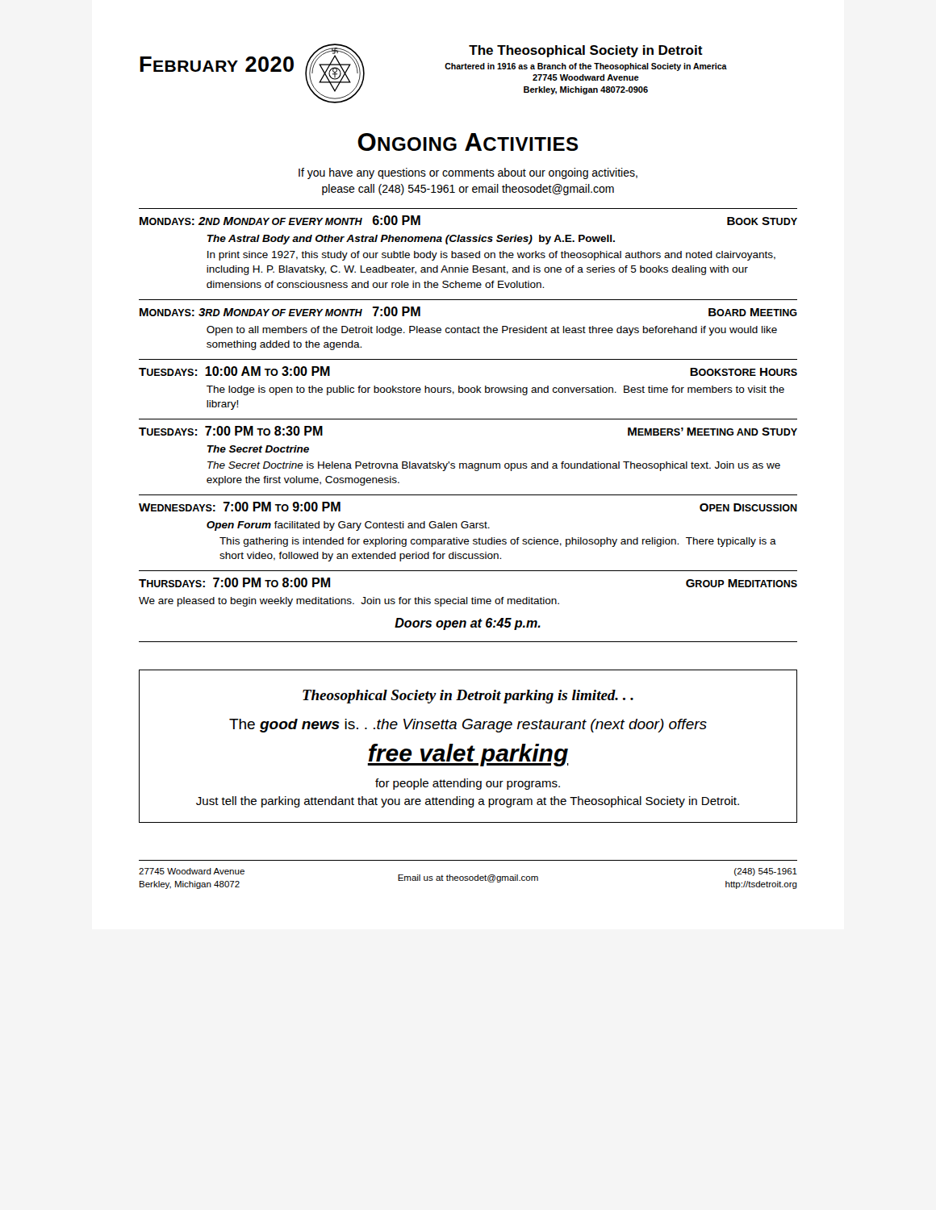FEBRUARY 2020
The Theosophical Society in Detroit
Chartered in 1916 as a Branch of the Theosophical Society in America
27745 Woodward Avenue
Berkley, Michigan 48072-0906
ONGOING ACTIVITIES
If you have any questions or comments about our ongoing activities,
please call (248) 545-1961 or email theosodet@gmail.com
MONDAYS: 2ND MONDAY OF EVERY MONTH 6:00 PM
BOOK STUDY
The Astral Body and Other Astral Phenomena (Classics Series) by A.E. Powell.
In print since 1927, this study of our subtle body is based on the works of theosophical authors and noted clairvoyants, including H. P. Blavatsky, C. W. Leadbeater, and Annie Besant, and is one of a series of 5 books dealing with our dimensions of consciousness and our role in the Scheme of Evolution.
MONDAYS: 3RD MONDAY OF EVERY MONTH 7:00 PM
BOARD MEETING
Open to all members of the Detroit lodge. Please contact the President at least three days beforehand if you would like something added to the agenda.
TUESDAYS: 10:00 AM TO 3:00 PM
BOOKSTORE HOURS
The lodge is open to the public for bookstore hours, book browsing and conversation. Best time for members to visit the library!
TUESDAYS: 7:00 PM TO 8:30 PM
MEMBERS’ MEETING AND STUDY
The Secret Doctrine
The Secret Doctrine is Helena Petrovna Blavatsky's magnum opus and a foundational Theosophical text. Join us as we explore the first volume, Cosmogenesis.
WEDNESDAYS: 7:00 PM TO 9:00 PM
OPEN DISCUSSION
Open Forum facilitated by Gary Contesti and Galen Garst.
This gathering is intended for exploring comparative studies of science, philosophy and religion. There typically is a short video, followed by an extended period for discussion.
THURSDAYS: 7:00 PM TO 8:00 PM
GROUP MEDITATIONS
We are pleased to begin weekly meditations. Join us for this special time of meditation.
Doors open at 6:45 p.m.
Theosophical Society in Detroit parking is limited. . .
The good news is. . .the Vinsetta Garage restaurant (next door) offers
free valet parking
for people attending our programs.
Just tell the parking attendant that you are attending a program at the Theosophical Society in Detroit.
27745 Woodward Avenue
Berkley, Michigan 48072
Email us at theosodet@gmail.com
(248) 545-1961
http://tsdetroit.org